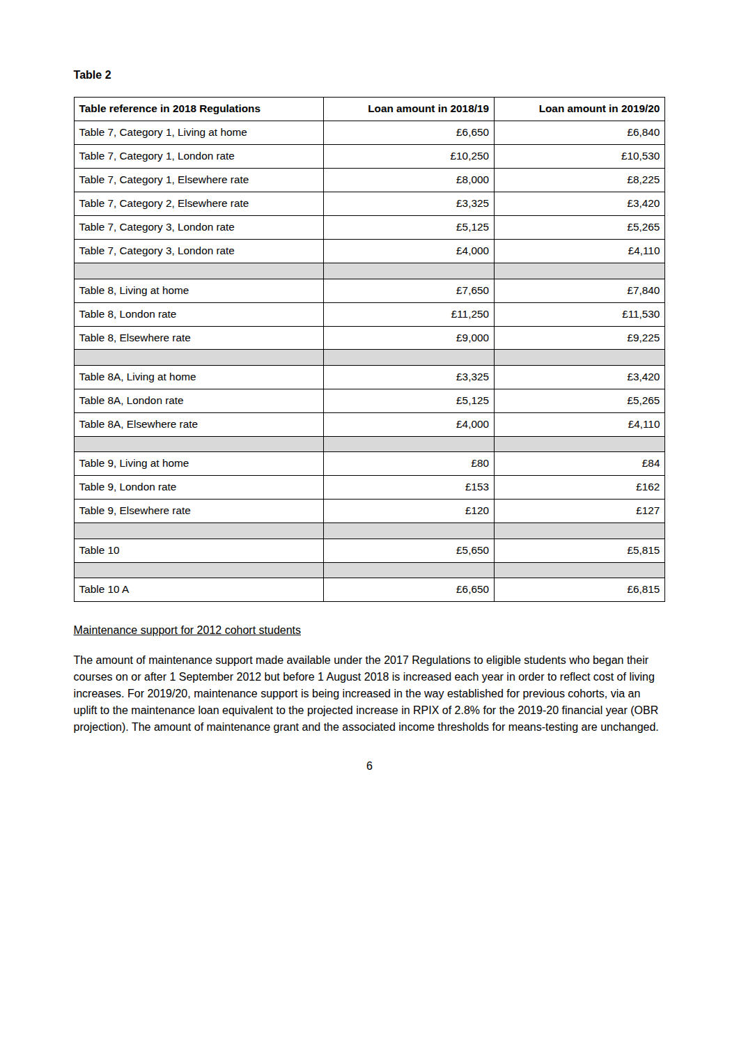Table 2
| Table reference in 2018 Regulations | Loan amount in 2018/19 | Loan amount in 2019/20 |
| --- | --- | --- |
| Table 7, Category 1, Living at home | £6,650 | £6,840 |
| Table 7, Category 1, London rate | £10,250 | £10,530 |
| Table 7, Category 1, Elsewhere rate | £8,000 | £8,225 |
| Table 7, Category 2, Elsewhere rate | £3,325 | £3,420 |
| Table 7, Category 3, London rate | £5,125 | £5,265 |
| Table 7, Category 3, London rate | £4,000 | £4,110 |
| Table 8, Living at home | £7,650 | £7,840 |
| Table 8, London rate | £11,250 | £11,530 |
| Table 8, Elsewhere rate | £9,000 | £9,225 |
| Table 8A, Living at home | £3,325 | £3,420 |
| Table 8A, London rate | £5,125 | £5,265 |
| Table 8A, Elsewhere rate | £4,000 | £4,110 |
| Table 9, Living at home | £80 | £84 |
| Table 9, London rate | £153 | £162 |
| Table 9, Elsewhere rate | £120 | £127 |
| Table 10 | £5,650 | £5,815 |
| Table 10 A | £6,650 | £6,815 |
Maintenance support for 2012 cohort students
The amount of maintenance support made available under the 2017 Regulations to eligible students who began their courses on or after 1 September 2012 but before 1 August 2018 is increased each year in order to reflect cost of living increases. For 2019/20, maintenance support is being increased in the way established for previous cohorts, via an uplift to the maintenance loan equivalent to the projected increase in RPIX of 2.8% for the 2019-20 financial year (OBR projection). The amount of maintenance grant and the associated income thresholds for means-testing are unchanged.
6